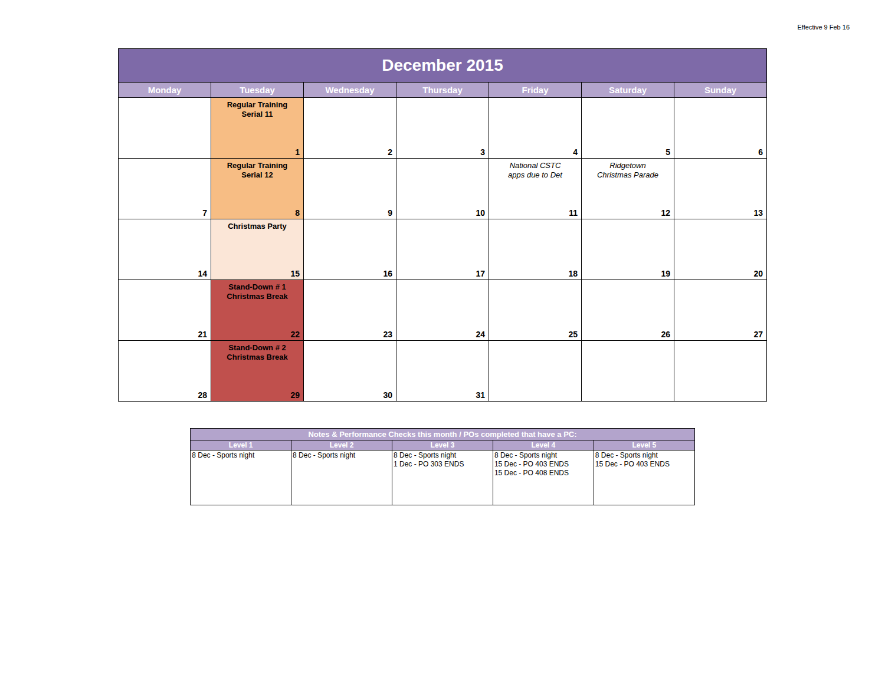Effective 9 Feb 16
| December 2015 |
| Monday | Tuesday | Wednesday | Thursday | Friday | Saturday | Sunday |
| | Regular Training Serial 11 1 | 2 | 3 | 4 | 5 | 6 |
| 7 | Regular Training Serial 12 8 | 9 | 10 | National CSTC apps due to Det 11 | Ridgetown Christmas Parade 12 | 13 |
| 14 | Christmas Party 15 | 16 | 17 | 18 | 19 | 20 |
| 21 | Stand-Down # 1 Christmas Break 22 | 23 | 24 | 25 | 26 | 27 |
| 28 | Stand-Down # 2 Christmas Break 29 | 30 | 31 | | | |
| Notes & Performance Checks this month / POs completed that have a PC: |
| Level 1 | Level 2 | Level 3 | Level 4 | Level 5 |
| 8 Dec - Sports night | 8 Dec - Sports night | 8 Dec - Sports night 1 Dec - PO 303 ENDS | 8 Dec - Sports night 15 Dec - PO 403 ENDS 15 Dec - PO 408 ENDS | 8 Dec - Sports night 15 Dec - PO 403 ENDS |